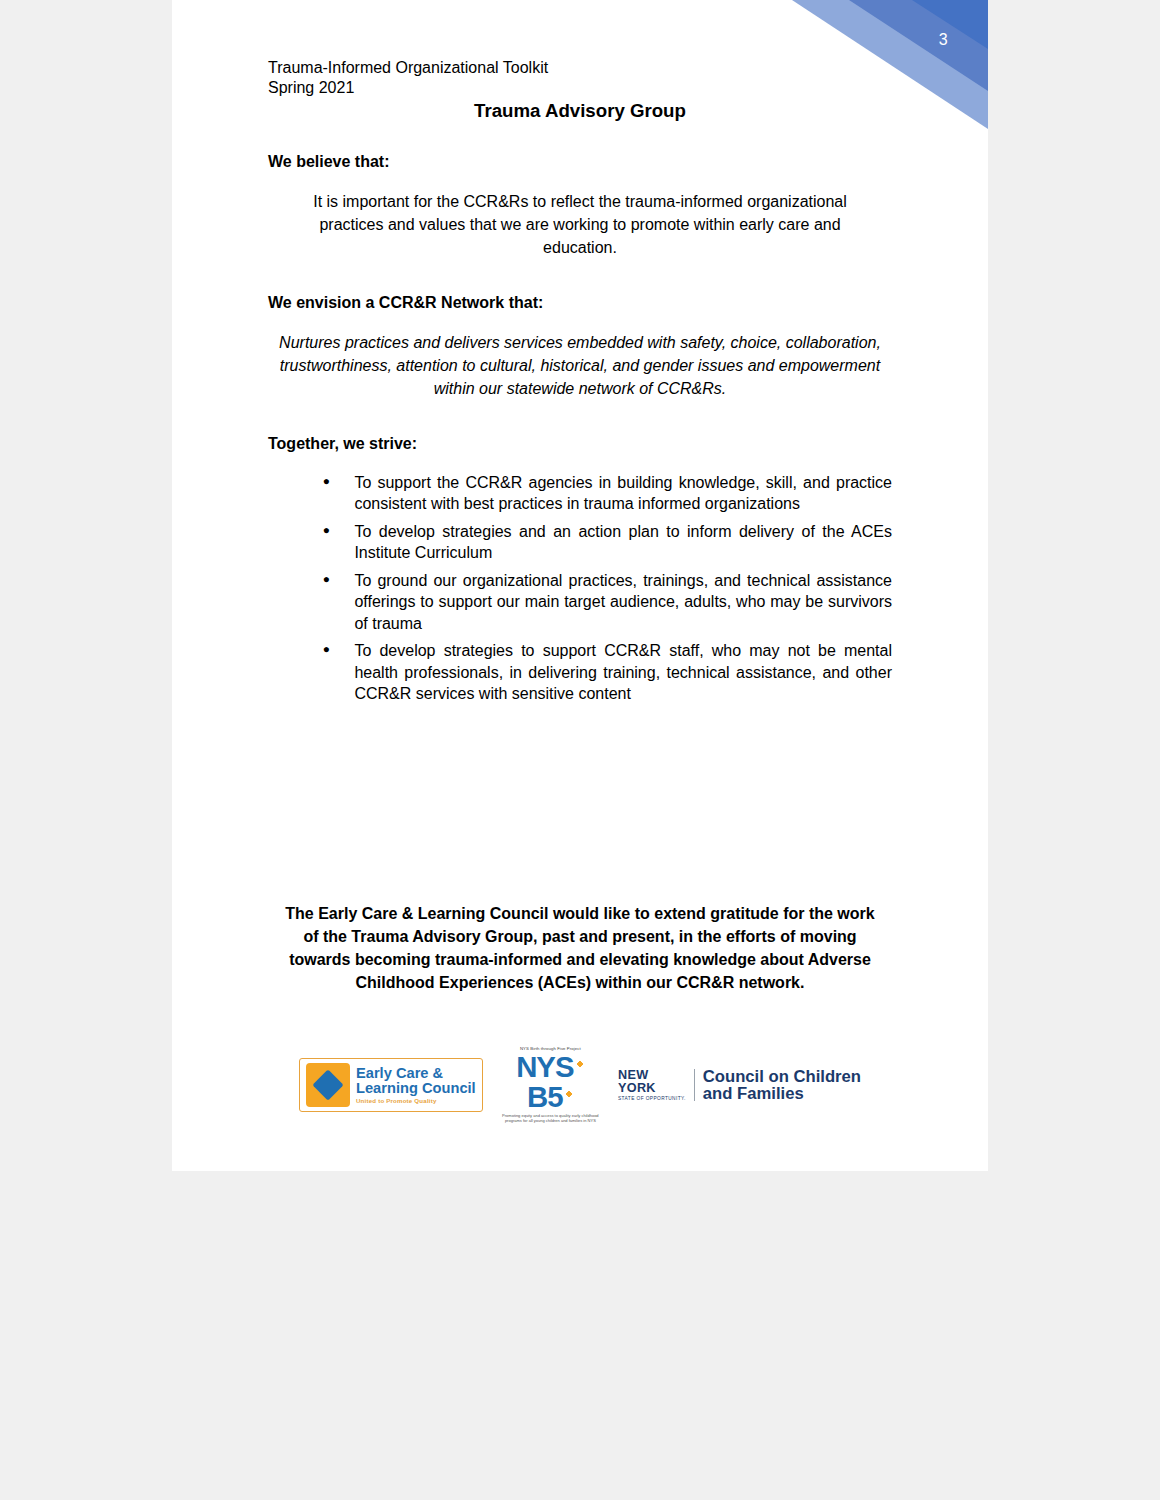3
Trauma-Informed Organizational Toolkit
Spring 2021
Trauma Advisory Group
We believe that:
It is important for the CCR&Rs to reflect the trauma-informed organizational practices and values that we are working to promote within early care and education.
We envision a CCR&R Network that:
Nurtures practices and delivers services embedded with safety, choice, collaboration, trustworthiness, attention to cultural, historical, and gender issues and empowerment within our statewide network of CCR&Rs.
Together, we strive:
To support the CCR&R agencies in building knowledge, skill, and practice consistent with best practices in trauma informed organizations
To develop strategies and an action plan to inform delivery of the ACEs Institute Curriculum
To ground our organizational practices, trainings, and technical assistance offerings to support our main target audience, adults, who may be survivors of trauma
To develop strategies to support CCR&R staff, who may not be mental health professionals, in delivering training, technical assistance, and other CCR&R services with sensitive content
The Early Care & Learning Council would like to extend gratitude for the work of the Trauma Advisory Group, past and present, in the efforts of moving towards becoming trauma-informed and elevating knowledge about Adverse Childhood Experiences (ACEs) within our CCR&R network.
Early Care &
Learning Council United to Promote Quality
NYS Birth through Five Project
NYS
B5
Promoting equity and access to quality early childhood programs for all young children and families in NYS
NEW
YORK
STATE OF OPPORTUNITY.
Council on Children
and Families